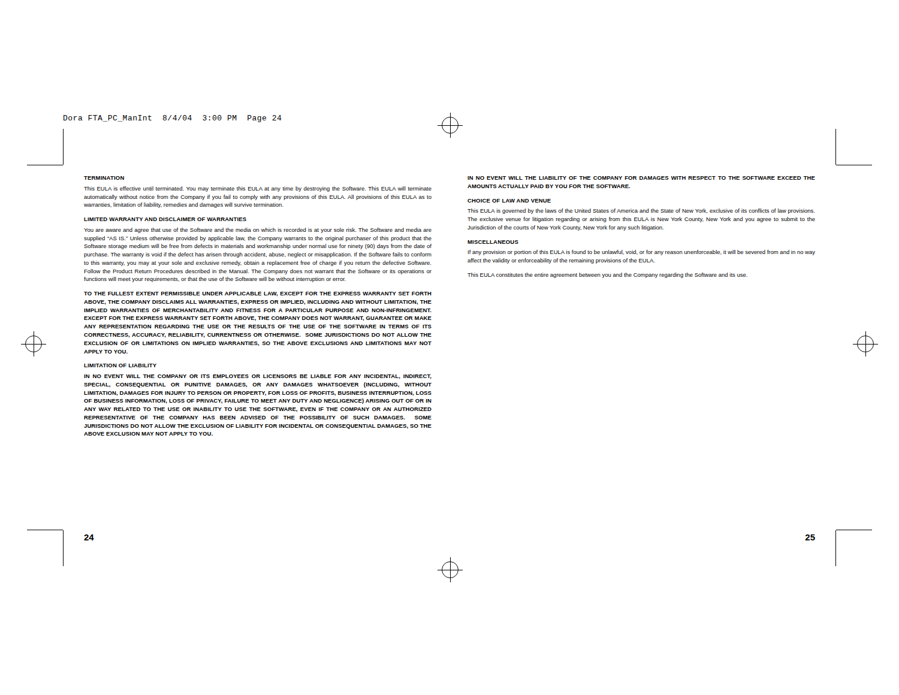Dora FTA_PC_ManInt 8/4/04 3:00 PM Page 24
TERMINATION
This EULA is effective until terminated. You may terminate this EULA at any time by destroying the Software. This EULA will terminate automatically without notice from the Company if you fail to comply with any provisions of this EULA. All provisions of this EULA as to warranties, limitation of liability, remedies and damages will survive termination.
LIMITED WARRANTY AND DISCLAIMER OF WARRANTIES
You are aware and agree that use of the Software and the media on which is recorded is at your sole risk. The Software and media are supplied “AS IS.” Unless otherwise provided by applicable law, the Company warrants to the original purchaser of this product that the Software storage medium will be free from defects in materials and workmanship under normal use for ninety (90) days from the date of purchase. The warranty is void if the defect has arisen through accident, abuse, neglect or misapplication. If the Software fails to conform to this warranty, you may at your sole and exclusive remedy, obtain a replacement free of charge if you return the defective Software. Follow the Product Return Procedures described in the Manual. The Company does not warrant that the Software or its operations or functions will meet your requirements, or that the use of the Software will be without interruption or error.
TO THE FULLEST EXTENT PERMISSIBLE UNDER APPLICABLE LAW, EXCEPT FOR THE EXPRESS WARRANTY SET FORTH ABOVE, THE COMPANY DISCLAIMS ALL WARRANTIES, EXPRESS OR IMPLIED, INCLUDING AND WITHOUT LIMITATION, THE IMPLIED WARRANTIES OF MERCHANTABILITY AND FITNESS FOR A PARTICULAR PURPOSE AND NON-INFRINGEMENT. EXCEPT FOR THE EXPRESS WARRANTY SET FORTH ABOVE, THE COMPANY DOES NOT WARRANT, GUARANTEE OR MAKE ANY REPRESENTATION REGARDING THE USE OR THE RESULTS OF THE USE OF THE SOFTWARE IN TERMS OF ITS CORRECTNESS, ACCURACY, RELIABILITY, CURRENTNESS OR OTHERWISE. SOME JURISDICTIONS DO NOT ALLOW THE EXCLUSION OF OR LIMITATIONS ON IMPLIED WARRANTIES, SO THE ABOVE EXCLUSIONS AND LIMITATIONS MAY NOT APPLY TO YOU.
LIMITATION OF LIABILITY
IN NO EVENT WILL THE COMPANY OR ITS EMPLOYEES OR LICENSORS BE LIABLE FOR ANY INCIDENTAL, INDIRECT, SPECIAL, CONSEQUENTIAL OR PUNITIVE DAMAGES, OR ANY DAMAGES WHATSOEVER (INCLUDING, WITHOUT LIMITATION, DAMAGES FOR INJURY TO PERSON OR PROPERTY, FOR LOSS OF PROFITS, BUSINESS INTERRUPTION, LOSS OF BUSINESS INFORMATION, LOSS OF PRIVACY, FAILURE TO MEET ANY DUTY AND NEGLIGENCE) ARISING OUT OF OR IN ANY WAY RELATED TO THE USE OR INABILITY TO USE THE SOFTWARE, EVEN IF THE COMPANY OR AN AUTHORIZED REPRESENTATIVE OF THE COMPANY HAS BEEN ADVISED OF THE POSSIBILITY OF SUCH DAMAGES. SOME JURISDICTIONS DO NOT ALLOW THE EXCLUSION OF LIABILITY FOR INCIDENTAL OR CONSEQUENTIAL DAMAGES, SO THE ABOVE EXCLUSION MAY NOT APPLY TO YOU.
IN NO EVENT WILL THE LIABILITY OF THE COMPANY FOR DAMAGES WITH RESPECT TO THE SOFTWARE EXCEED THE AMOUNTS ACTUALLY PAID BY YOU FOR THE SOFTWARE.
CHOICE OF LAW AND VENUE
This EULA is governed by the laws of the United States of America and the State of New York, exclusive of its conflicts of law provisions. The exclusive venue for litigation regarding or arising from this EULA is New York County, New York and you agree to submit to the Jurisdiction of the courts of New York County, New York for any such litigation.
MISCELLANEOUS
If any provision or portion of this EULA is found to be unlawful, void, or for any reason unenforceable, it will be severed from and in no way affect the validity or enforceability of the remaining provisions of the EULA.
This EULA constitutes the entire agreement between you and the Company regarding the Software and its use.
24
25